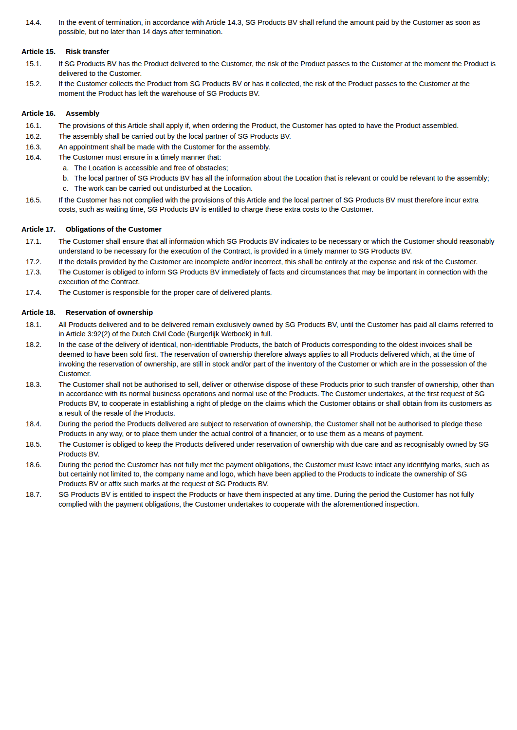14.4.
In the event of termination, in accordance with Article 14.3, SG Products BV shall refund the amount paid by the Customer as soon as possible, but no later than 14 days after termination.
Article 15. Risk transfer
15.1.
If SG Products BV has the Product delivered to the Customer, the risk of the Product passes to the Customer at the moment the Product is delivered to the Customer.
15.2.
If the Customer collects the Product from SG Products BV or has it collected, the risk of the Product passes to the Customer at the moment the Product has left the warehouse of SG Products BV.
Article 16. Assembly
16.1.
The provisions of this Article shall apply if, when ordering the Product, the Customer has opted to have the Product assembled.
16.2.
The assembly shall be carried out by the local partner of SG Products BV.
16.3.
An appointment shall be made with the Customer for the assembly.
16.4.
The Customer must ensure in a timely manner that:
a.
The Location is accessible and free of obstacles;
b.
The local partner of SG Products BV has all the information about the Location that is relevant or could be relevant to the assembly;
c.
The work can be carried out undisturbed at the Location.
16.5.
If the Customer has not complied with the provisions of this Article and the local partner of SG Products BV must therefore incur extra costs, such as waiting time, SG Products BV is entitled to charge these extra costs to the Customer.
Article 17. Obligations of the Customer
17.1.
The Customer shall ensure that all information which SG Products BV indicates to be necessary or which the Customer should reasonably understand to be necessary for the execution of the Contract, is provided in a timely manner to SG Products BV.
17.2.
If the details provided by the Customer are incomplete and/or incorrect, this shall be entirely at the expense and risk of the Customer.
17.3.
The Customer is obliged to inform SG Products BV immediately of facts and circumstances that may be important in connection with the execution of the Contract.
17.4.
The Customer is responsible for the proper care of delivered plants.
Article 18. Reservation of ownership
18.1.
All Products delivered and to be delivered remain exclusively owned by SG Products BV, until the Customer has paid all claims referred to in Article 3:92(2) of the Dutch Civil Code (Burgerlijk Wetboek) in full.
18.2.
In the case of the delivery of identical, non-identifiable Products, the batch of Products corresponding to the oldest invoices shall be deemed to have been sold first. The reservation of ownership therefore always applies to all Products delivered which, at the time of invoking the reservation of ownership, are still in stock and/or part of the inventory of the Customer or which are in the possession of the Customer.
18.3.
The Customer shall not be authorised to sell, deliver or otherwise dispose of these Products prior to such transfer of ownership, other than in accordance with its normal business operations and normal use of the Products. The Customer undertakes, at the first request of SG Products BV, to cooperate in establishing a right of pledge on the claims which the Customer obtains or shall obtain from its customers as a result of the resale of the Products.
18.4.
During the period the Products delivered are subject to reservation of ownership, the Customer shall not be authorised to pledge these Products in any way, or to place them under the actual control of a financier, or to use them as a means of payment.
18.5.
The Customer is obliged to keep the Products delivered under reservation of ownership with due care and as recognisably owned by SG Products BV.
18.6.
During the period the Customer has not fully met the payment obligations, the Customer must leave intact any identifying marks, such as but certainly not limited to, the company name and logo, which have been applied to the Products to indicate the ownership of SG Products BV or affix such marks at the request of SG Products BV.
18.7.
SG Products BV is entitled to inspect the Products or have them inspected at any time. During the period the Customer has not fully complied with the payment obligations, the Customer undertakes to cooperate with the aforementioned inspection.